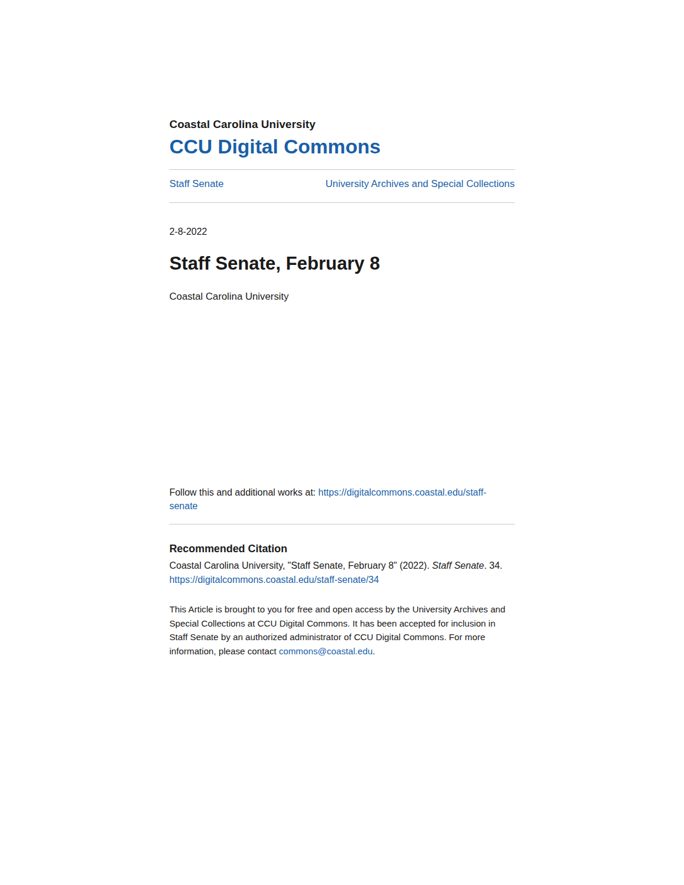Coastal Carolina University
CCU Digital Commons
Staff Senate University Archives and Special Collections
2-8-2022
Staff Senate, February 8
Coastal Carolina University
Follow this and additional works at: https://digitalcommons.coastal.edu/staff-senate
Recommended Citation
Coastal Carolina University, "Staff Senate, February 8" (2022). Staff Senate. 34.
https://digitalcommons.coastal.edu/staff-senate/34
This Article is brought to you for free and open access by the University Archives and Special Collections at CCU Digital Commons. It has been accepted for inclusion in Staff Senate by an authorized administrator of CCU Digital Commons. For more information, please contact commons@coastal.edu.